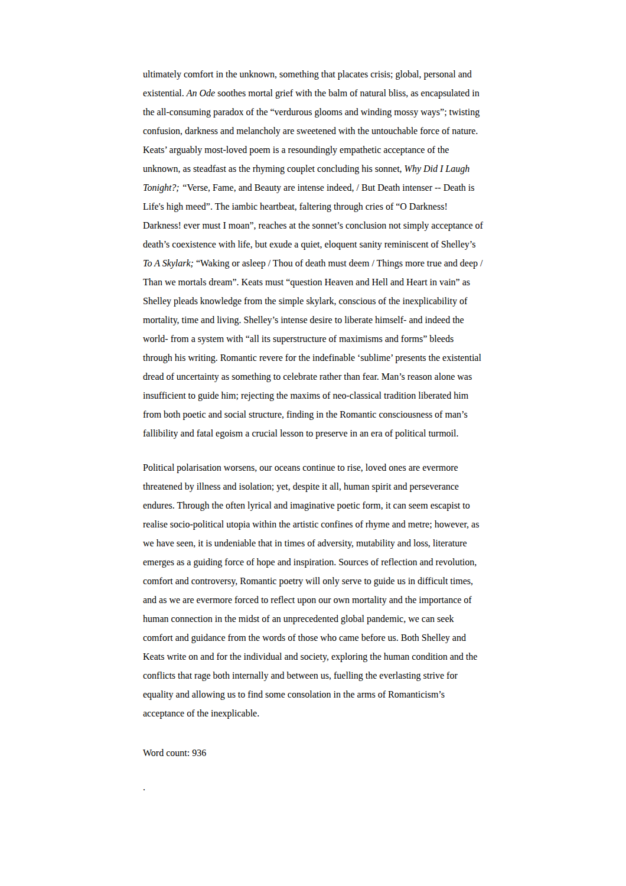ultimately comfort in the unknown, something that placates crisis; global, personal and existential. An Ode soothes mortal grief with the balm of natural bliss, as encapsulated in the all-consuming paradox of the “verdurous glooms and winding mossy ways”; twisting confusion, darkness and melancholy are sweetened with the untouchable force of nature. Keats’ arguably most-loved poem is a resoundingly empathetic acceptance of the unknown, as steadfast as the rhyming couplet concluding his sonnet, Why Did I Laugh Tonight?; “Verse, Fame, and Beauty are intense indeed, / But Death intenser -- Death is Life's high meed”. The iambic heartbeat, faltering through cries of “O Darkness! Darkness! ever must I moan”, reaches at the sonnet’s conclusion not simply acceptance of death’s coexistence with life, but exude a quiet, eloquent sanity reminiscent of Shelley’s To A Skylark; “Waking or asleep / Thou of death must deem / Things more true and deep / Than we mortals dream”. Keats must “question Heaven and Hell and Heart in vain” as Shelley pleads knowledge from the simple skylark, conscious of the inexplicability of mortality, time and living. Shelley’s intense desire to liberate himself- and indeed the world- from a system with “all its superstructure of maximisms and forms” bleeds through his writing. Romantic revere for the indefinable ‘sublime’ presents the existential dread of uncertainty as something to celebrate rather than fear. Man’s reason alone was insufficient to guide him; rejecting the maxims of neo-classical tradition liberated him from both poetic and social structure, finding in the Romantic consciousness of man’s fallibility and fatal egoism a crucial lesson to preserve in an era of political turmoil.
Political polarisation worsens, our oceans continue to rise, loved ones are evermore threatened by illness and isolation; yet, despite it all, human spirit and perseverance endures. Through the often lyrical and imaginative poetic form, it can seem escapist to realise socio-political utopia within the artistic confines of rhyme and metre; however, as we have seen, it is undeniable that in times of adversity, mutability and loss, literature emerges as a guiding force of hope and inspiration. Sources of reflection and revolution, comfort and controversy, Romantic poetry will only serve to guide us in difficult times, and as we are evermore forced to reflect upon our own mortality and the importance of human connection in the midst of an unprecedented global pandemic, we can seek comfort and guidance from the words of those who came before us. Both Shelley and Keats write on and for the individual and society, exploring the human condition and the conflicts that rage both internally and between us, fuelling the everlasting strive for equality and allowing us to find some consolation in the arms of Romanticism’s acceptance of the inexplicable.
Word count: 936
.